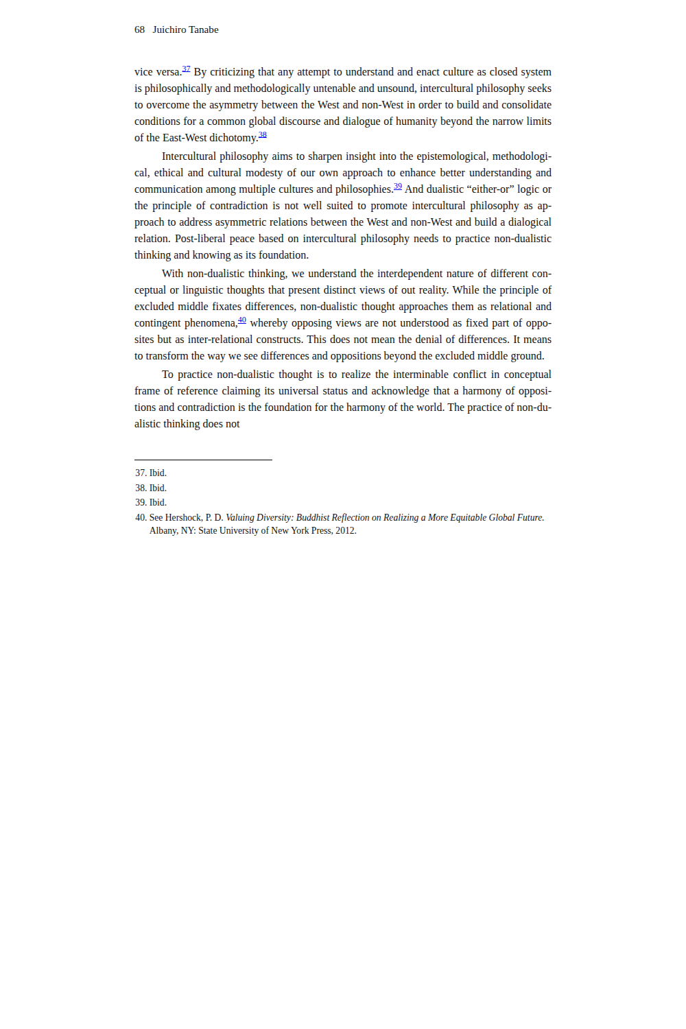68 Juichiro Tanabe
vice versa.37 By criticizing that any attempt to understand and enact culture as closed system is philosophically and methodologically untenable and unsound, intercultural philosophy seeks to overcome the asymmetry between the West and non-West in order to build and consolidate conditions for a common global discourse and dialogue of humanity beyond the narrow limits of the East-West dichotomy.38
Intercultural philosophy aims to sharpen insight into the epistemological, methodological, ethical and cultural modesty of our own approach to enhance better understanding and communication among multiple cultures and philosophies.39 And dualistic “either-or” logic or the principle of contradiction is not well suited to promote intercultural philosophy as approach to address asymmetric relations between the West and non-West and build a dialogical relation. Post-liberal peace based on intercultural philosophy needs to practice non-dualistic thinking and knowing as its foundation.
With non-dualistic thinking, we understand the interdependent nature of different conceptual or linguistic thoughts that present distinct views of out reality. While the principle of excluded middle fixates differences, non-dualistic thought approaches them as relational and contingent phenomena,40 whereby opposing views are not understood as fixed part of opposites but as inter-relational constructs. This does not mean the denial of differences. It means to transform the way we see differences and oppositions beyond the excluded middle ground.
To practice non-dualistic thought is to realize the interminable conflict in conceptual frame of reference claiming its universal status and acknowledge that a harmony of oppositions and contradiction is the foundation for the harmony of the world. The practice of non-dualistic thinking does not
Ibid.
Ibid.
Ibid.
See Hershock, P. D. Valuing Diversity: Buddhist Reflection on Realizing a More Equitable Global Future. Albany, NY: State University of New York Press, 2012.